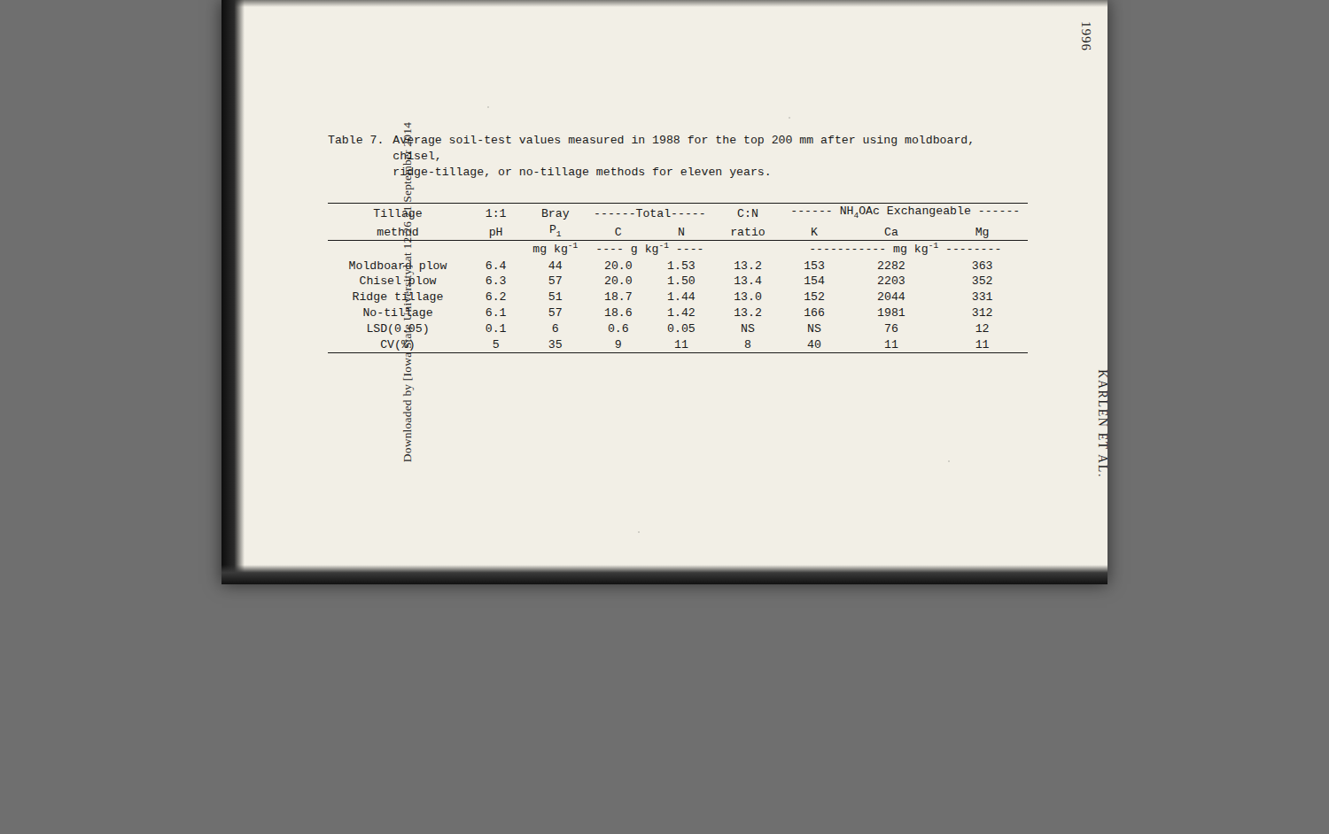Downloaded by [Iowa State University] at 12:26 21 September 2014
1996
KARLEN ET AL.
Table 7.
Average soil-test values measured in 1988 for the top 200 mm after using moldboard, chisel,
ridge-tillage, or no-tillage methods for eleven years.
| Tillage | 1:1 | Bray | ------Total----- | C:N | ------ NH 4 OAc Exchangeable ------ |
| method | pH | P 1 | C | N | ratio | K | Ca | Mg |
| | | mg kg -1 | ---- g kg -1 ---- | | ----------- mg kg -1 -------- |
| Moldboard plow | 6.4 | 44 | 20.0 | 1.53 | 13.2 | 153 | 2282 | 363 |
| Chisel plow | 6.3 | 57 | 20.0 | 1.50 | 13.4 | 154 | 2203 | 352 |
| Ridge tillage | 6.2 | 51 | 18.7 | 1.44 | 13.0 | 152 | 2044 | 331 |
| No-tillage | 6.1 | 57 | 18.6 | 1.42 | 13.2 | 166 | 1981 | 312 |
| LSD(0.05) | 0.1 | 6 | 0.6 | 0.05 | NS | NS | 76 | 12 |
| CV(%) | 5 | 35 | 9 | 11 | 8 | 40 | 11 | 11 |